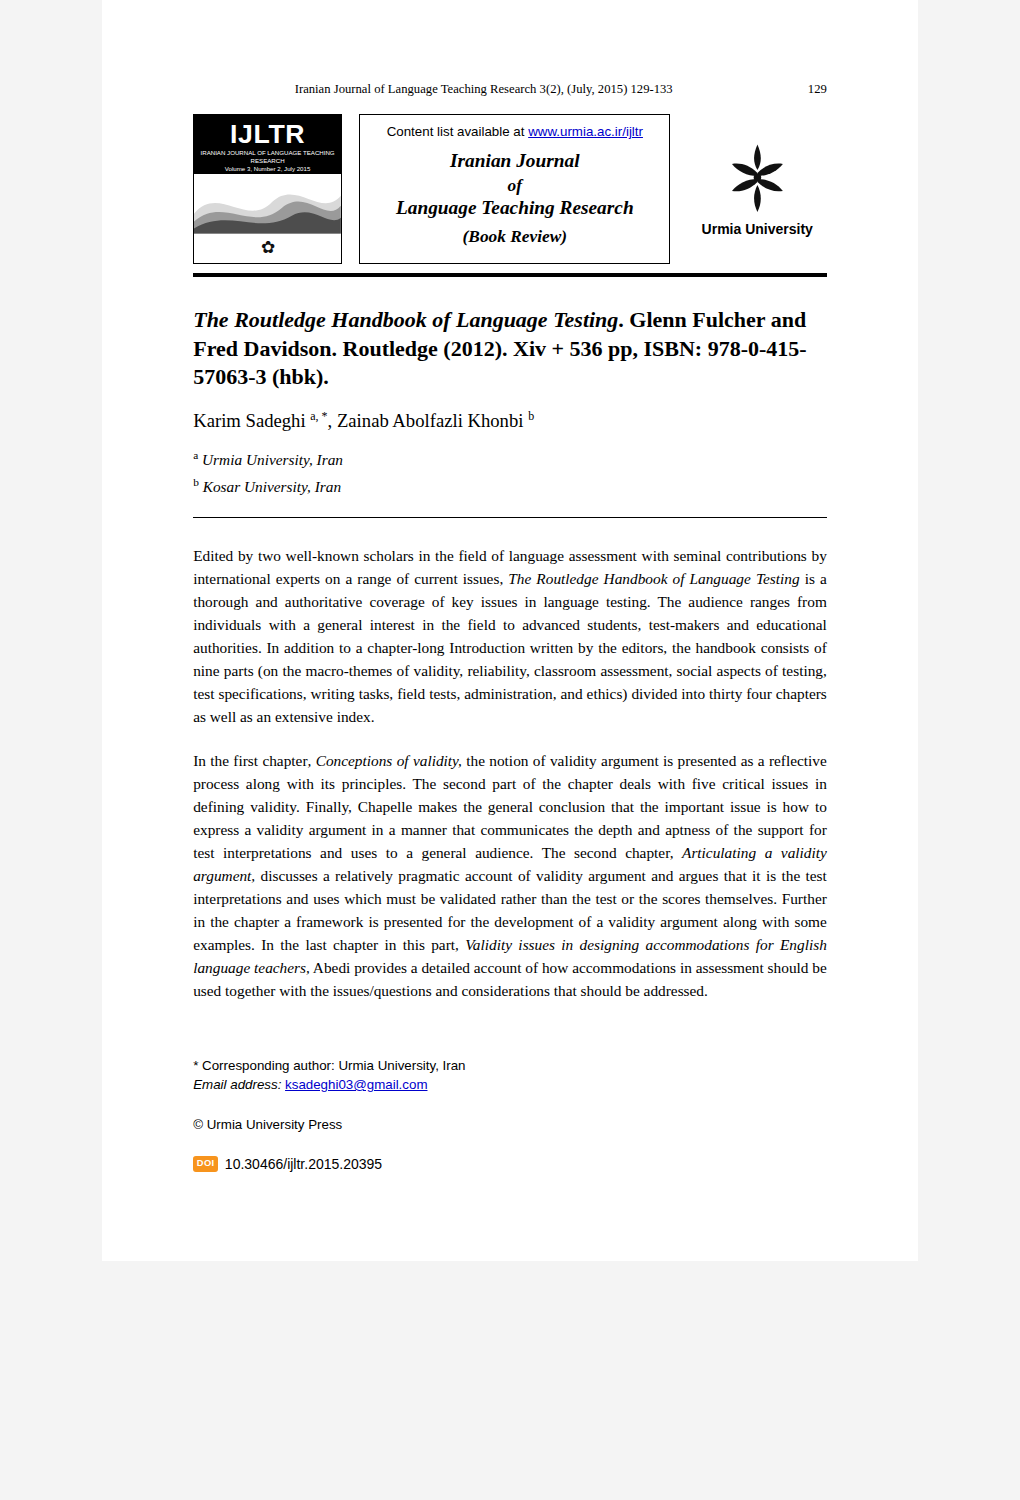Iranian Journal of Language Teaching Research 3(2), (July, 2015) 129-133
129
IJLTR
IRANIAN JOURNAL OF LANGUAGE TEACHING RESEARCH
Volume 3, Number 2, July 2015
✿
Content list available at www.urmia.ac.ir/ijltr
Iranian Journal
of
Language Teaching Research
(Book Review)
Urmia University
The Routledge Handbook of Language Testing. Glenn Fulcher and Fred Davidson. Routledge (2012). Xiv + 536 pp, ISBN: 978-0-415-57063-3 (hbk).
Karim Sadeghi a, *, Zainab Abolfazli Khonbi b
a Urmia University, Iran
b Kosar University, Iran
Edited by two well-known scholars in the field of language assessment with seminal contributions by international experts on a range of current issues, The Routledge Handbook of Language Testing is a thorough and authoritative coverage of key issues in language testing. The audience ranges from individuals with a general interest in the field to advanced students, test-makers and educational authorities. In addition to a chapter-long Introduction written by the editors, the handbook consists of nine parts (on the macro-themes of validity, reliability, classroom assessment, social aspects of testing, test specifications, writing tasks, field tests, administration, and ethics) divided into thirty four chapters as well as an extensive index.
In the first chapter, Conceptions of validity, the notion of validity argument is presented as a reflective process along with its principles. The second part of the chapter deals with five critical issues in defining validity. Finally, Chapelle makes the general conclusion that the important issue is how to express a validity argument in a manner that communicates the depth and aptness of the support for test interpretations and uses to a general audience. The second chapter, Articulating a validity argument, discusses a relatively pragmatic account of validity argument and argues that it is the test interpretations and uses which must be validated rather than the test or the scores themselves. Further in the chapter a framework is presented for the development of a validity argument along with some examples. In the last chapter in this part, Validity issues in designing accommodations for English language teachers, Abedi provides a detailed account of how accommodations in assessment should be used together with the issues/questions and considerations that should be addressed.
* Corresponding author: Urmia University, Iran
Email address: ksadeghi03@gmail.com
© Urmia University Press
DOI 10.30466/ijltr.2015.20395